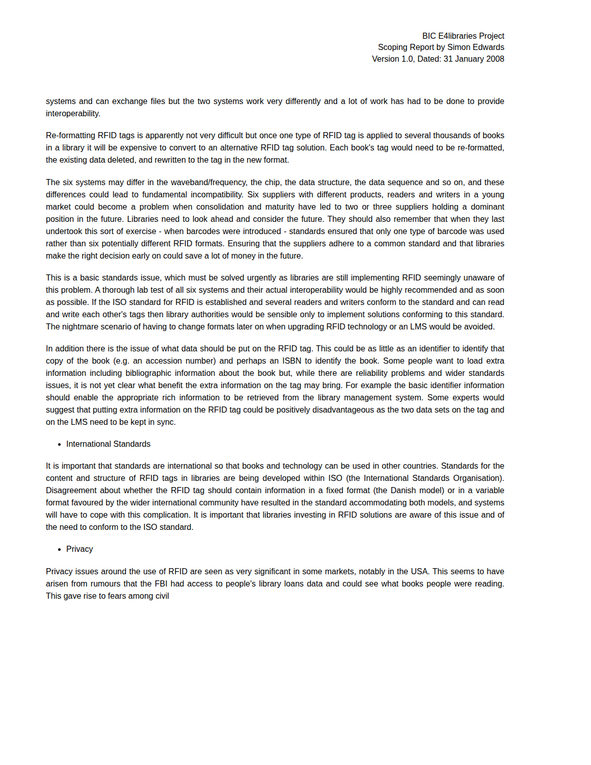BIC E4libraries Project
Scoping Report by Simon Edwards
Version 1.0, Dated: 31 January 2008
systems and can exchange files but the two systems work very differently and a lot of work has had to be done to provide interoperability.
Re-formatting RFID tags is apparently not very difficult but once one type of RFID tag is applied to several thousands of books in a library it will be expensive to convert to an alternative RFID tag solution. Each book's tag would need to be re-formatted, the existing data deleted, and rewritten to the tag in the new format.
The six systems may differ in the waveband/frequency, the chip, the data structure, the data sequence and so on, and these differences could lead to fundamental incompatibility. Six suppliers with different products, readers and writers in a young market could become a problem when consolidation and maturity have led to two or three suppliers holding a dominant position in the future. Libraries need to look ahead and consider the future. They should also remember that when they last undertook this sort of exercise - when barcodes were introduced - standards ensured that only one type of barcode was used rather than six potentially different RFID formats. Ensuring that the suppliers adhere to a common standard and that libraries make the right decision early on could save a lot of money in the future.
This is a basic standards issue, which must be solved urgently as libraries are still implementing RFID seemingly unaware of this problem. A thorough lab test of all six systems and their actual interoperability would be highly recommended and as soon as possible. If the ISO standard for RFID is established and several readers and writers conform to the standard and can read and write each other's tags then library authorities would be sensible only to implement solutions conforming to this standard. The nightmare scenario of having to change formats later on when upgrading RFID technology or an LMS would be avoided.
In addition there is the issue of what data should be put on the RFID tag. This could be as little as an identifier to identify that copy of the book (e.g. an accession number) and perhaps an ISBN to identify the book. Some people want to load extra information including bibliographic information about the book but, while there are reliability problems and wider standards issues, it is not yet clear what benefit the extra information on the tag may bring. For example the basic identifier information should enable the appropriate rich information to be retrieved from the library management system. Some experts would suggest that putting extra information on the RFID tag could be positively disadvantageous as the two data sets on the tag and on the LMS need to be kept in sync.
International Standards
It is important that standards are international so that books and technology can be used in other countries. Standards for the content and structure of RFID tags in libraries are being developed within ISO (the International Standards Organisation). Disagreement about whether the RFID tag should contain information in a fixed format (the Danish model) or in a variable format favoured by the wider international community have resulted in the standard accommodating both models, and systems will have to cope with this complication. It is important that libraries investing in RFID solutions are aware of this issue and of the need to conform to the ISO standard.
Privacy
Privacy issues around the use of RFID are seen as very significant in some markets, notably in the USA. This seems to have arisen from rumours that the FBI had access to people's library loans data and could see what books people were reading. This gave rise to fears among civil